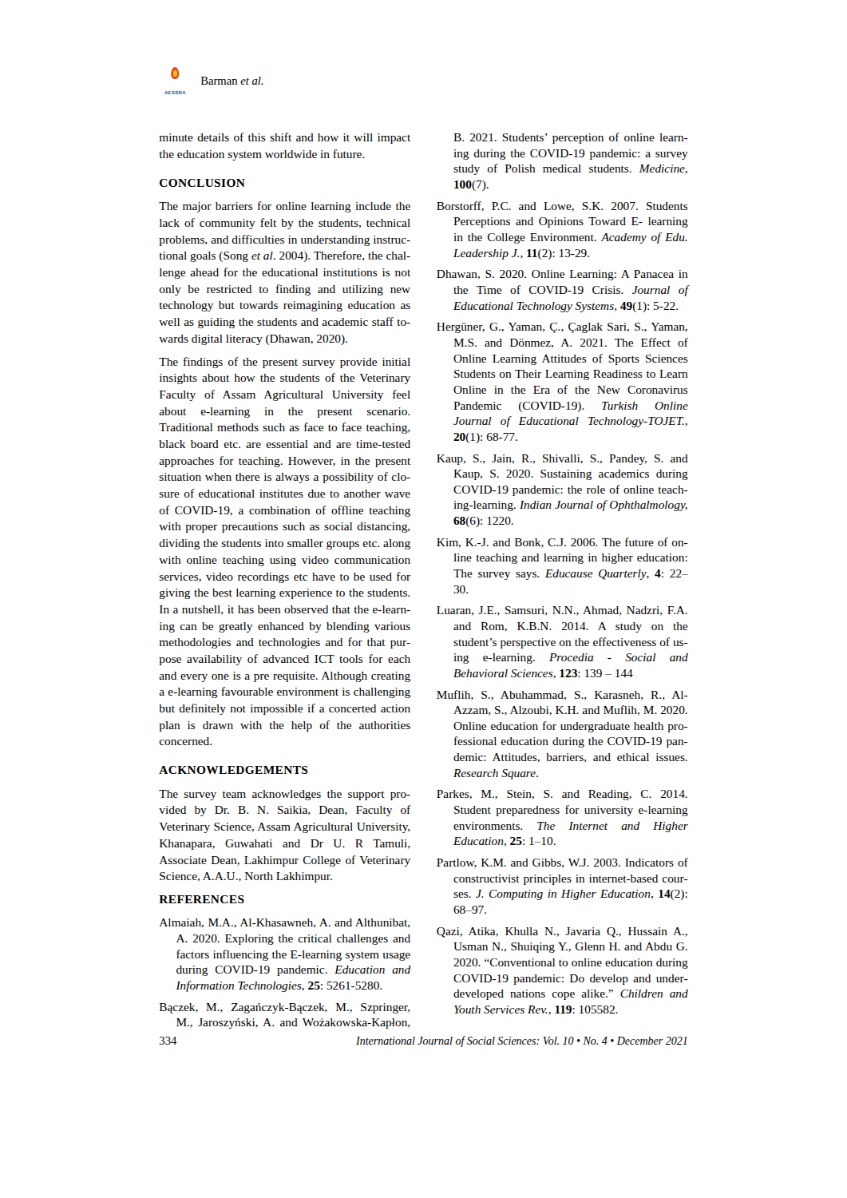AESSRA
Barman et al.
minute details of this shift and how it will impact the education system worldwide in future.
CONCLUSION
The major barriers for online learning include the lack of community felt by the students, technical problems, and difficulties in understanding instructional goals (Song et al. 2004). Therefore, the challenge ahead for the educational institutions is not only be restricted to finding and utilizing new technology but towards reimagining education as well as guiding the students and academic staff towards digital literacy (Dhawan, 2020).
The findings of the present survey provide initial insights about how the students of the Veterinary Faculty of Assam Agricultural University feel about e-learning in the present scenario. Traditional methods such as face to face teaching, black board etc. are essential and are time-tested approaches for teaching. However, in the present situation when there is always a possibility of closure of educational institutes due to another wave of COVID-19, a combination of offline teaching with proper precautions such as social distancing, dividing the students into smaller groups etc. along with online teaching using video communication services, video recordings etc have to be used for giving the best learning experience to the students. In a nutshell, it has been observed that the e-learning can be greatly enhanced by blending various methodologies and technologies and for that purpose availability of advanced ICT tools for each and every one is a pre requisite. Although creating a e-learning favourable environment is challenging but definitely not impossible if a concerted action plan is drawn with the help of the authorities concerned.
ACKNOWLEDGEMENTS
The survey team acknowledges the support provided by Dr. B. N. Saikia, Dean, Faculty of Veterinary Science, Assam Agricultural University, Khanapara, Guwahati and Dr U. R Tamuli, Associate Dean, Lakhimpur College of Veterinary Science, A.A.U., North Lakhimpur.
REFERENCES
Almaiah, M.A., Al-Khasawneh, A. and Althunibat, A. 2020. Exploring the critical challenges and factors influencing the E-learning system usage during COVID-19 pandemic. Education and Information Technologies, 25: 5261-5280.
Bączek, M., Zagańczyk-Bączek, M., Szpringer, M., Jaroszyński, A. and Wożakowska-Kapłon, B. 2021. Students’ perception of online learning during the COVID-19 pandemic: a survey study of Polish medical students. Medicine, 100(7).
Borstorff, P.C. and Lowe, S.K. 2007. Students Perceptions and Opinions Toward E- learning in the College Environment. Academy of Edu. Leadership J., 11(2): 13-29.
Dhawan, S. 2020. Online Learning: A Panacea in the Time of COVID-19 Crisis. Journal of Educational Technology Systems, 49(1): 5-22.
Hergüner, G., Yaman, Ç., Çaglak Sari, S., Yaman, M.S. and Dönmez, A. 2021. The Effect of Online Learning Attitudes of Sports Sciences Students on Their Learning Readiness to Learn Online in the Era of the New Coronavirus Pandemic (COVID-19). Turkish Online Journal of Educational Technology-TOJET., 20(1): 68-77.
Kaup, S., Jain, R., Shivalli, S., Pandey, S. and Kaup, S. 2020. Sustaining academics during COVID-19 pandemic: the role of online teaching-learning. Indian Journal of Ophthalmology, 68(6): 1220.
Kim, K.-J. and Bonk, C.J. 2006. The future of online teaching and learning in higher education: The survey says. Educause Quarterly, 4: 22–30.
Luaran, J.E., Samsuri, N.N., Ahmad, Nadzri, F.A. and Rom, K.B.N. 2014. A study on the student’s perspective on the effectiveness of using e-learning. Procedia - Social and Behavioral Sciences, 123: 139 – 144
Muflih, S., Abuhammad, S., Karasneh, R., Al-Azzam, S., Alzoubi, K.H. and Muflih, M. 2020. Online education for undergraduate health professional education during the COVID-19 pandemic: Attitudes, barriers, and ethical issues. Research Square.
Parkes, M., Stein, S. and Reading, C. 2014. Student preparedness for university e-learning environments. The Internet and Higher Education, 25: 1–10.
Partlow, K.M. and Gibbs, W.J. 2003. Indicators of constructivist principles in internet-based courses. J. Computing in Higher Education, 14(2): 68–97.
Qazi, Atika, Khulla N., Javaria Q., Hussain A., Usman N., Shuiqing Y., Glenn H. and Abdu G. 2020. “Conventional to online education during COVID-19 pandemic: Do develop and underdeveloped nations cope alike.” Children and Youth Services Rev., 119: 105582.
334
International Journal of Social Sciences: Vol. 10 • No. 4 • December 2021